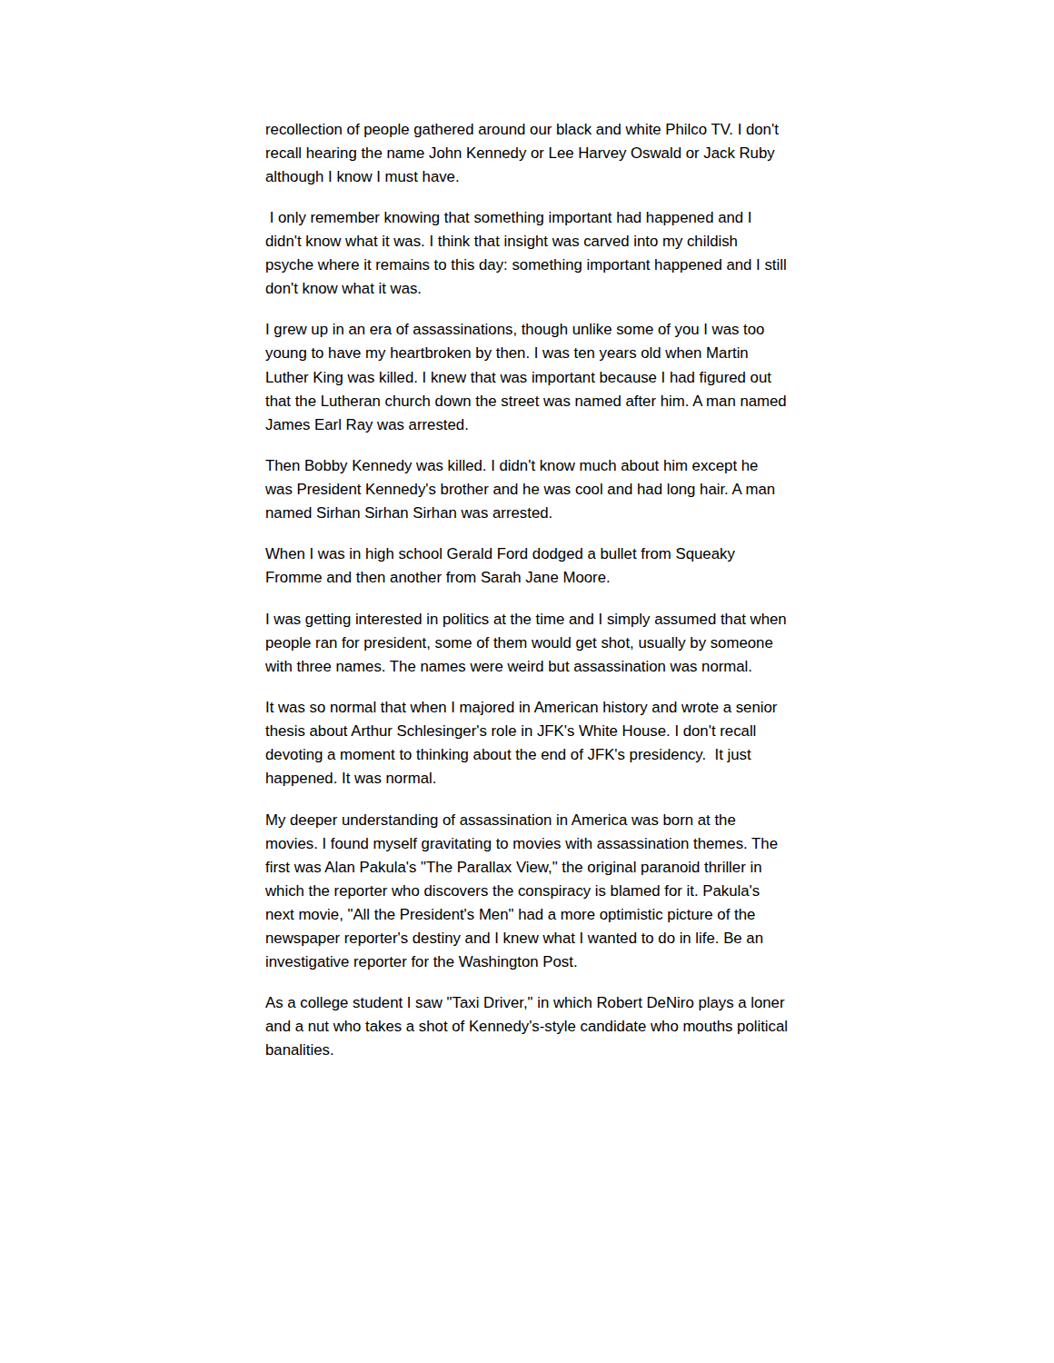recollection of people gathered around our black and white Philco TV. I don't recall hearing the name John Kennedy or Lee Harvey Oswald or Jack Ruby although I know I must have.
I only remember knowing that something important had happened and I didn't know what it was. I think that insight was carved into my childish psyche where it remains to this day: something important happened and I still don't know what it was.
I grew up in an era of assassinations, though unlike some of you I was too young to have my heartbroken by then. I was ten years old when Martin Luther King was killed. I knew that was important because I had figured out that the Lutheran church down the street was named after him. A man named James Earl Ray was arrested.
Then Bobby Kennedy was killed. I didn't know much about him except he was President Kennedy's brother and he was cool and had long hair. A man named Sirhan Sirhan Sirhan was arrested.
When I was in high school Gerald Ford dodged a bullet from Squeaky Fromme and then another from Sarah Jane Moore.
I was getting interested in politics at the time and I simply assumed that when people ran for president, some of them would get shot, usually by someone with three names. The names were weird but assassination was normal.
It was so normal that when I majored in American history and wrote a senior thesis about Arthur Schlesinger's role in JFK's White House. I don't recall devoting a moment to thinking about the end of JFK's presidency. It just happened. It was normal.
My deeper understanding of assassination in America was born at the movies. I found myself gravitating to movies with assassination themes. The first was Alan Pakula's "The Parallax View," the original paranoid thriller in which the reporter who discovers the conspiracy is blamed for it. Pakula's next movie, "All the President's Men" had a more optimistic picture of the newspaper reporter's destiny and I knew what I wanted to do in life. Be an investigative reporter for the Washington Post.
As a college student I saw "Taxi Driver," in which Robert DeNiro plays a loner and a nut who takes a shot of Kennedy's-style candidate who mouths political banalities.